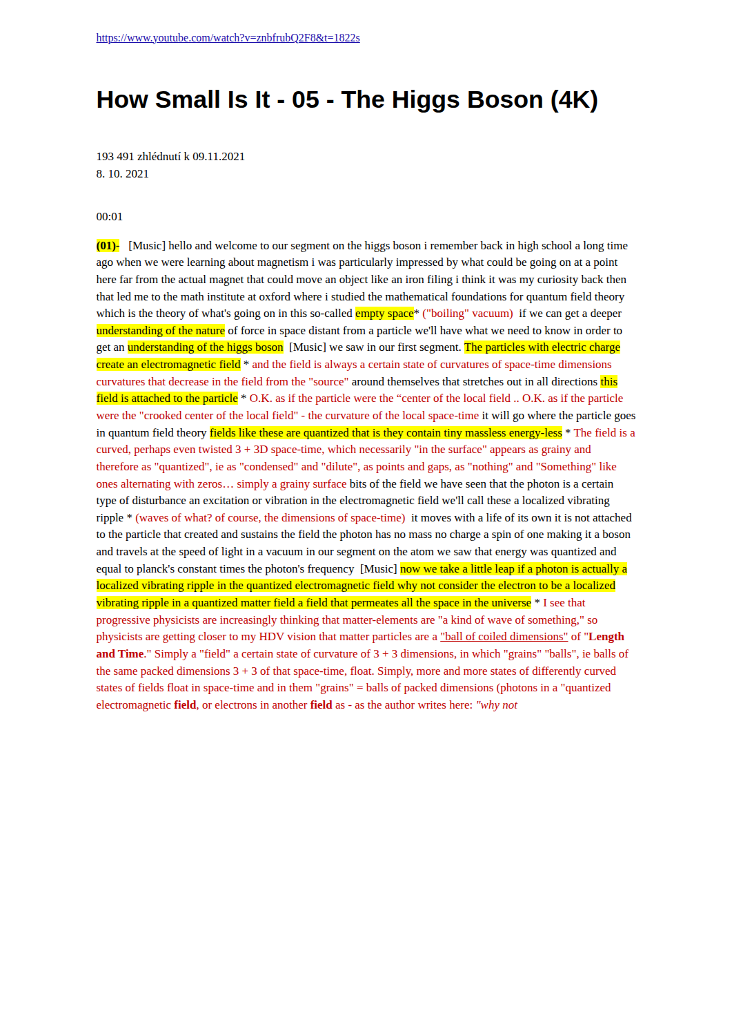https://www.youtube.com/watch?v=znbfrubQ2F8&t=1822s
How Small Is It - 05 - The Higgs Boson (4K)
193 491 zhlédnutí k 09.11.2021
8. 10. 2021
00:01
(01)- [Music] hello and welcome to our segment on the higgs boson i remember back in high school a long time ago when we were learning about magnetism i was particularly impressed by what could be going on at a point here far from the actual magnet that could move an object like an iron filing i think it was my curiosity back then that led me to the math institute at oxford where i studied the mathematical foundations for quantum field theory which is the theory of what's going on in this so-called empty space* ("boiling" vacuum) if we can get a deeper understanding of the nature of force in space distant from a particle we'll have what we need to know in order to get an understanding of the higgs boson [Music] we saw in our first segment. The particles with electric charge create an electromagnetic field * and the field is always a certain state of curvatures of space-time dimensions curvatures that decrease in the field from the "source" around themselves that stretches out in all directions this field is attached to the particle * O.K. as if the particle were the “center of the local field .. O.K. as if the particle were the "crooked center of the local field" - the curvature of the local space-time it will go where the particle goes in quantum field theory fields like these are quantized that is they contain tiny massless energy-less * The field is a curved, perhaps even twisted 3 + 3D space-time, which necessarily "in the surface" appears as grainy and therefore as "quantized", ie as "condensed" and "dilute", as points and gaps, as "nothing" and "Something" like ones alternating with zeros… simply a grainy surface bits of the field we have seen that the photon is a certain type of disturbance an excitation or vibration in the electromagnetic field we'll call these a localized vibrating ripple * (waves of what? of course, the dimensions of space-time) it moves with a life of its own it is not attached to the particle that created and sustains the field the photon has no mass no charge a spin of one making it a boson and travels at the speed of light in a vacuum in our segment on the atom we saw that energy was quantized and equal to planck's constant times the photon's frequency [Music] now we take a little leap if a photon is actually a localized vibrating ripple in the quantized electromagnetic field why not consider the electron to be a localized vibrating ripple in a quantized matter field a field that permeates all the space in the universe * I see that progressive physicists are increasingly thinking that matter-elements are "a kind of wave of something," so physicists are getting closer to my HDV vision that matter particles are a "ball of coiled dimensions" of "Length and Time." Simply a "field" a certain state of curvature of 3 + 3 dimensions, in which "grains" "balls", ie balls of the same packed dimensions 3 + 3 of that space-time, float. Simply, more and more states of differently curved states of fields float in space-time and in them "grains" = balls of packed dimensions (photons in a "quantized electromagnetic field, or electrons in another field as - as the author writes here: "why not